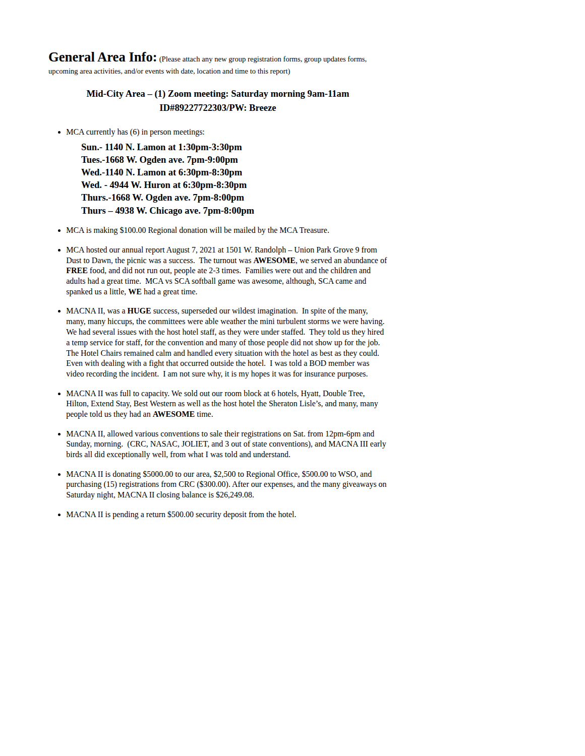General Area Info:
(Please attach any new group registration forms, group updates forms, upcoming area activities, and/or events with date, location and time to this report)
Mid-City Area – (1) Zoom meeting: Saturday morning 9am-11am
ID#89227722303/PW: Breeze
MCA currently has (6) in person meetings:
Sun.- 1140 N. Lamon at 1:30pm-3:30pm
Tues.-1668 W. Ogden ave. 7pm-9:00pm
Wed.-1140 N. Lamon at 6:30pm-8:30pm
Wed. - 4944 W. Huron at 6:30pm-8:30pm
Thurs.-1668 W. Ogden ave. 7pm-8:00pm
Thurs – 4938 W. Chicago ave. 7pm-8:00pm
MCA is making $100.00 Regional donation will be mailed by the MCA Treasure.
MCA hosted our annual report August 7, 2021 at 1501 W. Randolph – Union Park Grove 9 from Dust to Dawn, the picnic was a success. The turnout was AWESOME, we served an abundance of FREE food, and did not run out, people ate 2-3 times. Families were out and the children and adults had a great time. MCA vs SCA softball game was awesome, although, SCA came and spanked us a little, WE had a great time.
MACNA II, was a HUGE success, superseded our wildest imagination. In spite of the many, many, many hiccups, the committees were able weather the mini turbulent storms we were having. We had several issues with the host hotel staff, as they were under staffed. They told us they hired a temp service for staff, for the convention and many of those people did not show up for the job. The Hotel Chairs remained calm and handled every situation with the hotel as best as they could. Even with dealing with a fight that occurred outside the hotel. I was told a BOD member was video recording the incident. I am not sure why, it is my hopes it was for insurance purposes.
MACNA II was full to capacity. We sold out our room block at 6 hotels, Hyatt, Double Tree, Hilton, Extend Stay, Best Western as well as the host hotel the Sheraton Lisle’s, and many, many people told us they had an AWESOME time.
MACNA II, allowed various conventions to sale their registrations on Sat. from 12pm-6pm and Sunday, morning. (CRC, NASAC, JOLIET, and 3 out of state conventions), and MACNA III early birds all did exceptionally well, from what I was told and understand.
MACNA II is donating $5000.00 to our area, $2,500 to Regional Office, $500.00 to WSO, and purchasing (15) registrations from CRC ($300.00). After our expenses, and the many giveaways on Saturday night, MACNA II closing balance is $26,249.08.
MACNA II is pending a return $500.00 security deposit from the hotel.